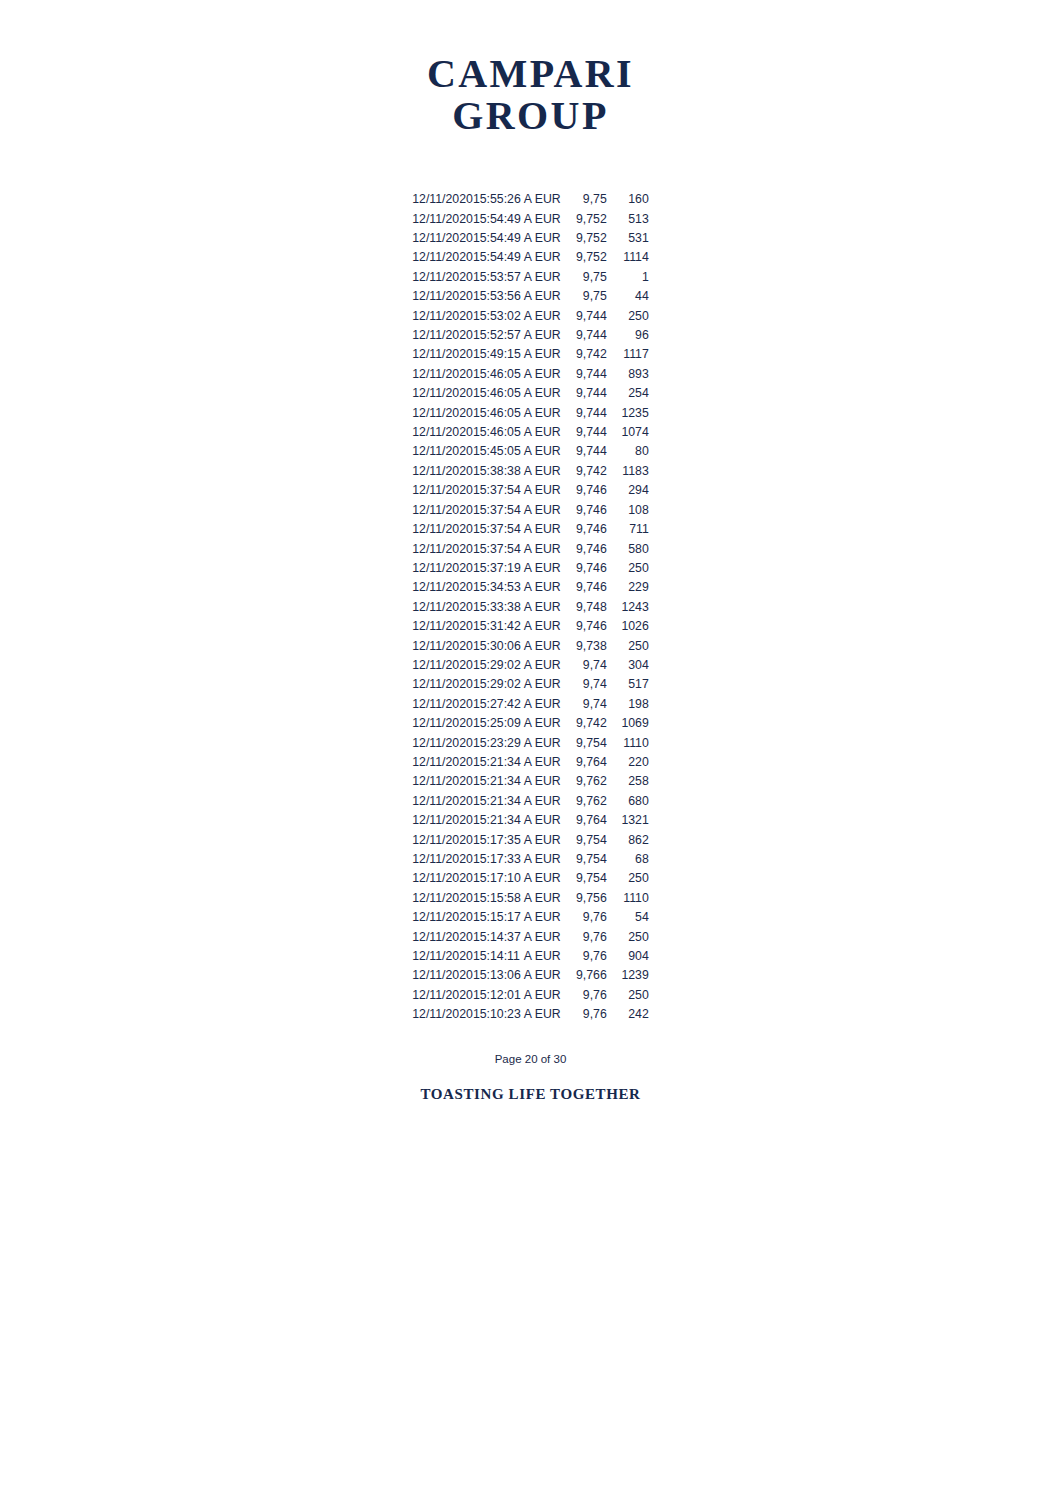CAMPARI
GROUP
| 12/11/2020 | 15:55:26 | A | EUR | 9,75 | 160 |
| 12/11/2020 | 15:54:49 | A | EUR | 9,752 | 513 |
| 12/11/2020 | 15:54:49 | A | EUR | 9,752 | 531 |
| 12/11/2020 | 15:54:49 | A | EUR | 9,752 | 1114 |
| 12/11/2020 | 15:53:57 | A | EUR | 9,75 | 1 |
| 12/11/2020 | 15:53:56 | A | EUR | 9,75 | 44 |
| 12/11/2020 | 15:53:02 | A | EUR | 9,744 | 250 |
| 12/11/2020 | 15:52:57 | A | EUR | 9,744 | 96 |
| 12/11/2020 | 15:49:15 | A | EUR | 9,742 | 1117 |
| 12/11/2020 | 15:46:05 | A | EUR | 9,744 | 893 |
| 12/11/2020 | 15:46:05 | A | EUR | 9,744 | 254 |
| 12/11/2020 | 15:46:05 | A | EUR | 9,744 | 1235 |
| 12/11/2020 | 15:46:05 | A | EUR | 9,744 | 1074 |
| 12/11/2020 | 15:45:05 | A | EUR | 9,744 | 80 |
| 12/11/2020 | 15:38:38 | A | EUR | 9,742 | 1183 |
| 12/11/2020 | 15:37:54 | A | EUR | 9,746 | 294 |
| 12/11/2020 | 15:37:54 | A | EUR | 9,746 | 108 |
| 12/11/2020 | 15:37:54 | A | EUR | 9,746 | 711 |
| 12/11/2020 | 15:37:54 | A | EUR | 9,746 | 580 |
| 12/11/2020 | 15:37:19 | A | EUR | 9,746 | 250 |
| 12/11/2020 | 15:34:53 | A | EUR | 9,746 | 229 |
| 12/11/2020 | 15:33:38 | A | EUR | 9,748 | 1243 |
| 12/11/2020 | 15:31:42 | A | EUR | 9,746 | 1026 |
| 12/11/2020 | 15:30:06 | A | EUR | 9,738 | 250 |
| 12/11/2020 | 15:29:02 | A | EUR | 9,74 | 304 |
| 12/11/2020 | 15:29:02 | A | EUR | 9,74 | 517 |
| 12/11/2020 | 15:27:42 | A | EUR | 9,74 | 198 |
| 12/11/2020 | 15:25:09 | A | EUR | 9,742 | 1069 |
| 12/11/2020 | 15:23:29 | A | EUR | 9,754 | 1110 |
| 12/11/2020 | 15:21:34 | A | EUR | 9,764 | 220 |
| 12/11/2020 | 15:21:34 | A | EUR | 9,762 | 258 |
| 12/11/2020 | 15:21:34 | A | EUR | 9,762 | 680 |
| 12/11/2020 | 15:21:34 | A | EUR | 9,764 | 1321 |
| 12/11/2020 | 15:17:35 | A | EUR | 9,754 | 862 |
| 12/11/2020 | 15:17:33 | A | EUR | 9,754 | 68 |
| 12/11/2020 | 15:17:10 | A | EUR | 9,754 | 250 |
| 12/11/2020 | 15:15:58 | A | EUR | 9,756 | 1110 |
| 12/11/2020 | 15:15:17 | A | EUR | 9,76 | 54 |
| 12/11/2020 | 15:14:37 | A | EUR | 9,76 | 250 |
| 12/11/2020 | 15:14:11 | A | EUR | 9,76 | 904 |
| 12/11/2020 | 15:13:06 | A | EUR | 9,766 | 1239 |
| 12/11/2020 | 15:12:01 | A | EUR | 9,76 | 250 |
| 12/11/2020 | 15:10:23 | A | EUR | 9,76 | 242 |
Page 20 of 30
TOASTING LIFE TOGETHER